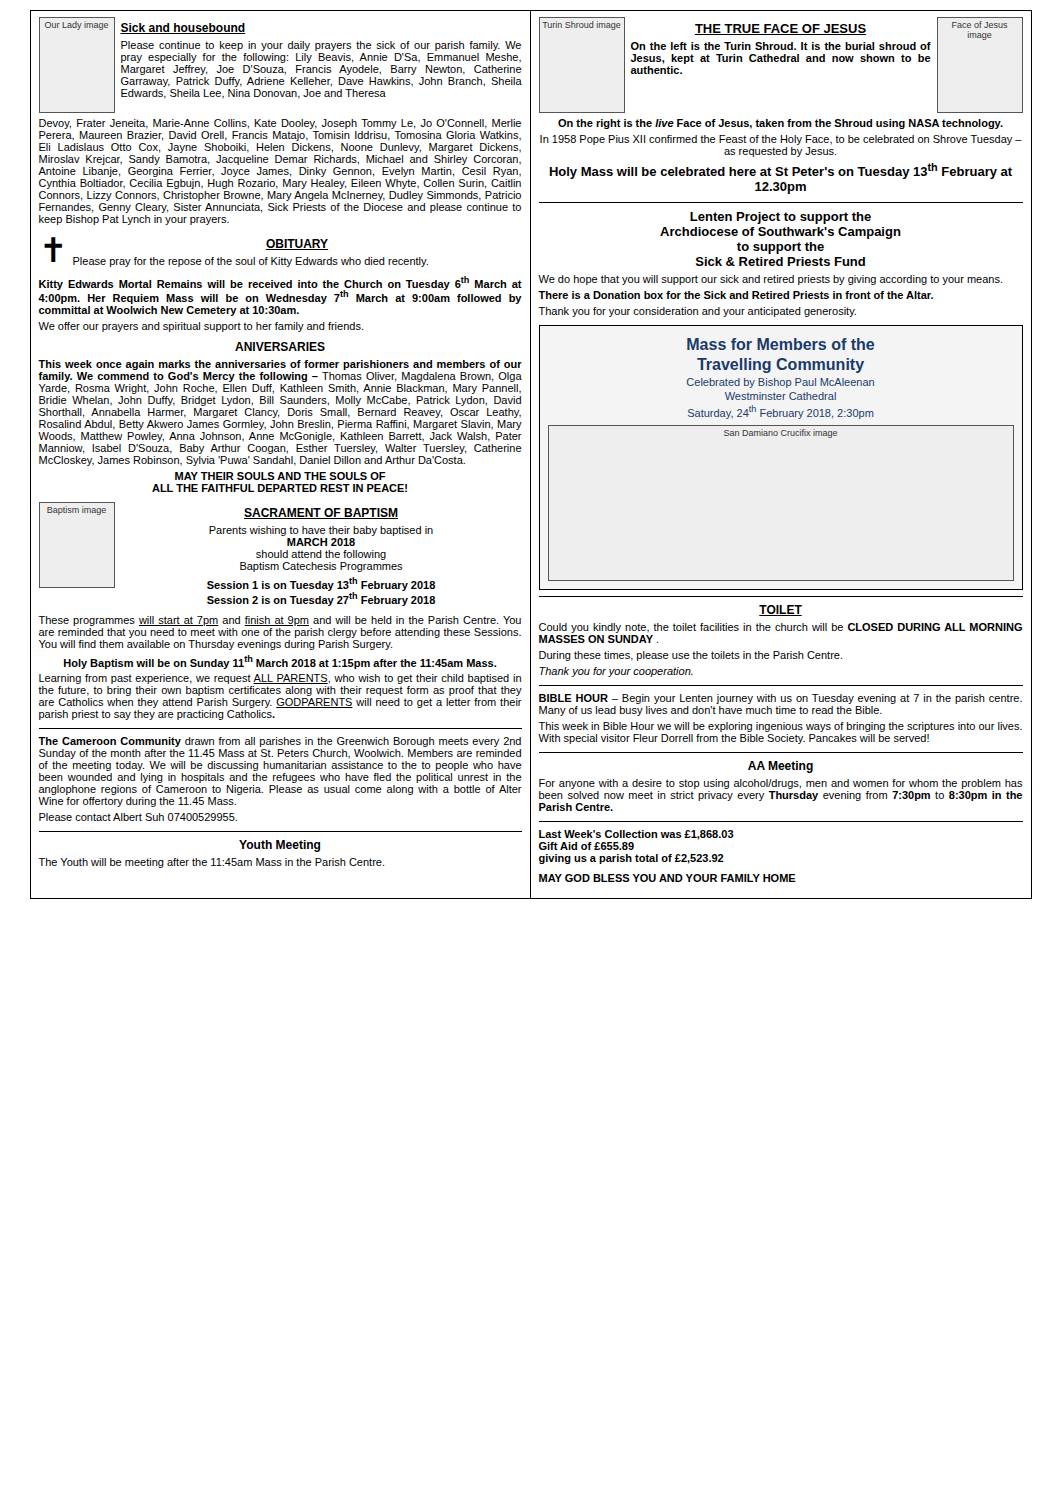Our Lady image
Sick and housebound
Please continue to keep in your daily prayers the sick of our parish family. We pray especially for the following: Lily Beavis, Annie D'Sa, Emmanuel Meshe, Margaret Jeffrey, Joe D'Souza, Francis Ayodele, Barry Newton, Catherine Garraway, Patrick Duffy, Adriene Kelleher, Dave Hawkins, John Branch, Sheila Edwards, Sheila Lee, Nina Donovan, Joe and Theresa
Devoy, Frater Jeneita, Marie-Anne Collins, Kate Dooley, Joseph Tommy Le, Jo O'Connell, Merlie Perera, Maureen Brazier, David Orell, Francis Matajo, Tomisin Iddrisu, Tomosina Gloria Watkins, Eli Ladislaus Otto Cox, Jayne Shoboiki, Helen Dickens, Noone Dunlevy, Margaret Dickens, Miroslav Krejcar, Sandy Bamotra, Jacqueline Demar Richards, Michael and Shirley Corcoran, Antoine Libanje, Georgina Ferrier, Joyce James, Dinky Gennon, Evelyn Martin, Cesil Ryan, Cynthia Boltiador, Cecilia Egbujn, Hugh Rozario, Mary Healey, Eileen Whyte, Collen Surin, Caitlin Connors, Lizzy Connors, Christopher Browne, Mary Angela McInerney, Dudley Simmonds, Patricio Fernandes, Genny Cleary, Sister Annunciata, Sick Priests of the Diocese and please continue to keep Bishop Pat Lynch in your prayers.
✝
OBITUARY
Please pray for the repose of the soul of Kitty Edwards who died recently.
Kitty Edwards Mortal Remains will be received into the Church on Tuesday 6th March at 4:00pm. Her Requiem Mass will be on Wednesday 7th March at 9:00am followed by committal at Woolwich New Cemetery at 10:30am.
We offer our prayers and spiritual support to her family and friends.
ANIVERSARIES
This week once again marks the anniversaries of former parishioners and members of our family. We commend to God's Mercy the following – Thomas Oliver, Magdalena Brown, Olga Yarde, Rosma Wright, John Roche, Ellen Duff, Kathleen Smith, Annie Blackman, Mary Pannell, Bridie Whelan, John Duffy, Bridget Lydon, Bill Saunders, Molly McCabe, Patrick Lydon, David Shorthall, Annabella Harmer, Margaret Clancy, Doris Small, Bernard Reavey, Oscar Leathy, Rosalind Abdul, Betty Akwero James Gormley, John Breslin, Pierma Raffini, Margaret Slavin, Mary Woods, Matthew Powley, Anna Johnson, Anne McGonigle, Kathleen Barrett, Jack Walsh, Pater Manniow, Isabel D'Souza, Baby Arthur Coogan, Esther Tuersley, Walter Tuersley, Catherine McCloskey, James Robinson, Sylvia 'Puwa' Sandahl, Daniel Dillon and Arthur Da'Costa.
MAY THEIR SOULS AND THE SOULS OF
ALL THE FAITHFUL DEPARTED REST IN PEACE!
Baptism image
SACRAMENT OF BAPTISM
Parents wishing to have their baby baptised in
MARCH 2018
should attend the following
Baptism Catechesis Programmes
Session 1 is on Tuesday 13th February 2018
Session 2 is on Tuesday 27th February 2018
These programmes will start at 7pm and finish at 9pm and will be held in the Parish Centre. You are reminded that you need to meet with one of the parish clergy before attending these Sessions. You will find them available on Thursday evenings during Parish Surgery.
Holy Baptism will be on Sunday 11th March 2018 at 1:15pm after the 11:45am Mass.
Learning from past experience, we request ALL PARENTS, who wish to get their child baptised in the future, to bring their own baptism certificates along with their request form as proof that they are Catholics when they attend Parish Surgery. GODPARENTS will need to get a letter from their parish priest to say they are practicing Catholics.
The Cameroon Community drawn from all parishes in the Greenwich Borough meets every 2nd Sunday of the month after the 11.45 Mass at St. Peters Church, Woolwich. Members are reminded of the meeting today. We will be discussing humanitarian assistance to the to people who have been wounded and lying in hospitals and the refugees who have fled the political unrest in the anglophone regions of Cameroon to Nigeria. Please as usual come along with a bottle of Alter Wine for offertory during the 11.45 Mass.
Please contact Albert Suh 07400529955.
Youth Meeting
The Youth will be meeting after the 11:45am Mass in the Parish Centre.
Turin Shroud image
THE TRUE FACE OF JESUS
On the left is the Turin Shroud. It is the burial shroud of Jesus, kept at Turin Cathedral and now shown to be authentic.
Face of Jesus image
On the right is the live Face of Jesus, taken from the Shroud using NASA technology.
In 1958 Pope Pius XII confirmed the Feast of the Holy Face, to be celebrated on Shrove Tuesday – as requested by Jesus.
Holy Mass will be celebrated here at St Peter's on Tuesday 13th February at 12.30pm
Lenten Project to support the
Archdiocese of Southwark's Campaign
to support the
Sick & Retired Priests Fund
We do hope that you will support our sick and retired priests by giving according to your means.
There is a Donation box for the Sick and Retired Priests in front of the Altar.
Thank you for your consideration and your anticipated generosity.
Mass for Members of the
Travelling Community
Celebrated by Bishop Paul McAleenan
Westminster Cathedral
Saturday, 24th February 2018, 2:30pm
San Damiano Crucifix image
TOILET
Could you kindly note, the toilet facilities in the church will be CLOSED DURING ALL MORNING MASSES ON SUNDAY .
During these times, please use the toilets in the Parish Centre.
Thank you for your cooperation.
BIBLE HOUR – Begin your Lenten journey with us on Tuesday evening at 7 in the parish centre. Many of us lead busy lives and don't have much time to read the Bible.
This week in Bible Hour we will be exploring ingenious ways of bringing the scriptures into our lives. With special visitor Fleur Dorrell from the Bible Society. Pancakes will be served!
AA Meeting
For anyone with a desire to stop using alcohol/drugs, men and women for whom the problem has been solved now meet in strict privacy every Thursday evening from 7:30pm to 8:30pm in the Parish Centre.
Last Week's Collection was £1,868.03
Gift Aid of £655.89
giving us a parish total of £2,523.92
MAY GOD BLESS YOU AND YOUR FAMILY HOME